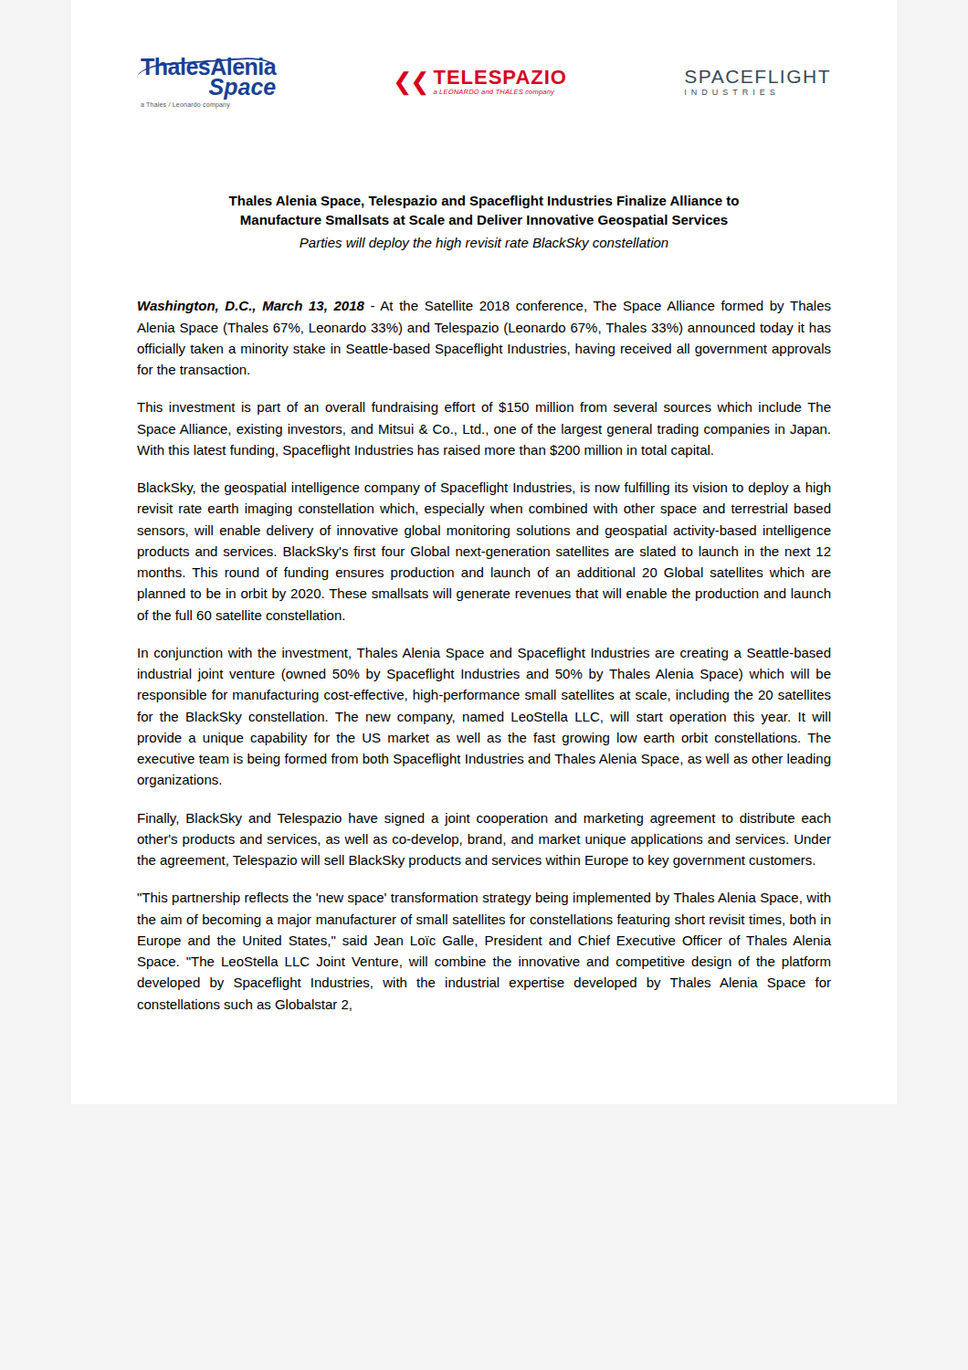ThalesAlenia Space
a Thales / Leonardo company
❮❮
TELESPAZIO
a LEONARDO and THALES company
SPACEFLIGHT
INDUSTRIES
Thales Alenia Space, Telespazio and Spaceflight Industries Finalize Alliance to
Manufacture Smallsats at Scale and Deliver Innovative Geospatial Services
Parties will deploy the high revisit rate BlackSky constellation
Washington, D.C., March 13, 2018 - At the Satellite 2018 conference, The Space Alliance formed by Thales Alenia Space (Thales 67%, Leonardo 33%) and Telespazio (Leonardo 67%, Thales 33%) announced today it has officially taken a minority stake in Seattle-based Spaceflight Industries, having received all government approvals for the transaction.
This investment is part of an overall fundraising effort of $150 million from several sources which include The Space Alliance, existing investors, and Mitsui & Co., Ltd., one of the largest general trading companies in Japan. With this latest funding, Spaceflight Industries has raised more than $200 million in total capital.
BlackSky, the geospatial intelligence company of Spaceflight Industries, is now fulfilling its vision to deploy a high revisit rate earth imaging constellation which, especially when combined with other space and terrestrial based sensors, will enable delivery of innovative global monitoring solutions and geospatial activity-based intelligence products and services. BlackSky's first four Global next-generation satellites are slated to launch in the next 12 months. This round of funding ensures production and launch of an additional 20 Global satellites which are planned to be in orbit by 2020. These smallsats will generate revenues that will enable the production and launch of the full 60 satellite constellation.
In conjunction with the investment, Thales Alenia Space and Spaceflight Industries are creating a Seattle-based industrial joint venture (owned 50% by Spaceflight Industries and 50% by Thales Alenia Space) which will be responsible for manufacturing cost-effective, high-performance small satellites at scale, including the 20 satellites for the BlackSky constellation. The new company, named LeoStella LLC, will start operation this year. It will provide a unique capability for the US market as well as the fast growing low earth orbit constellations. The executive team is being formed from both Spaceflight Industries and Thales Alenia Space, as well as other leading organizations.
Finally, BlackSky and Telespazio have signed a joint cooperation and marketing agreement to distribute each other's products and services, as well as co-develop, brand, and market unique applications and services. Under the agreement, Telespazio will sell BlackSky products and services within Europe to key government customers.
"This partnership reflects the 'new space' transformation strategy being implemented by Thales Alenia Space, with the aim of becoming a major manufacturer of small satellites for constellations featuring short revisit times, both in Europe and the United States," said Jean Loïc Galle, President and Chief Executive Officer of Thales Alenia Space. "The LeoStella LLC Joint Venture, will combine the innovative and competitive design of the platform developed by Spaceflight Industries, with the industrial expertise developed by Thales Alenia Space for constellations such as Globalstar 2,